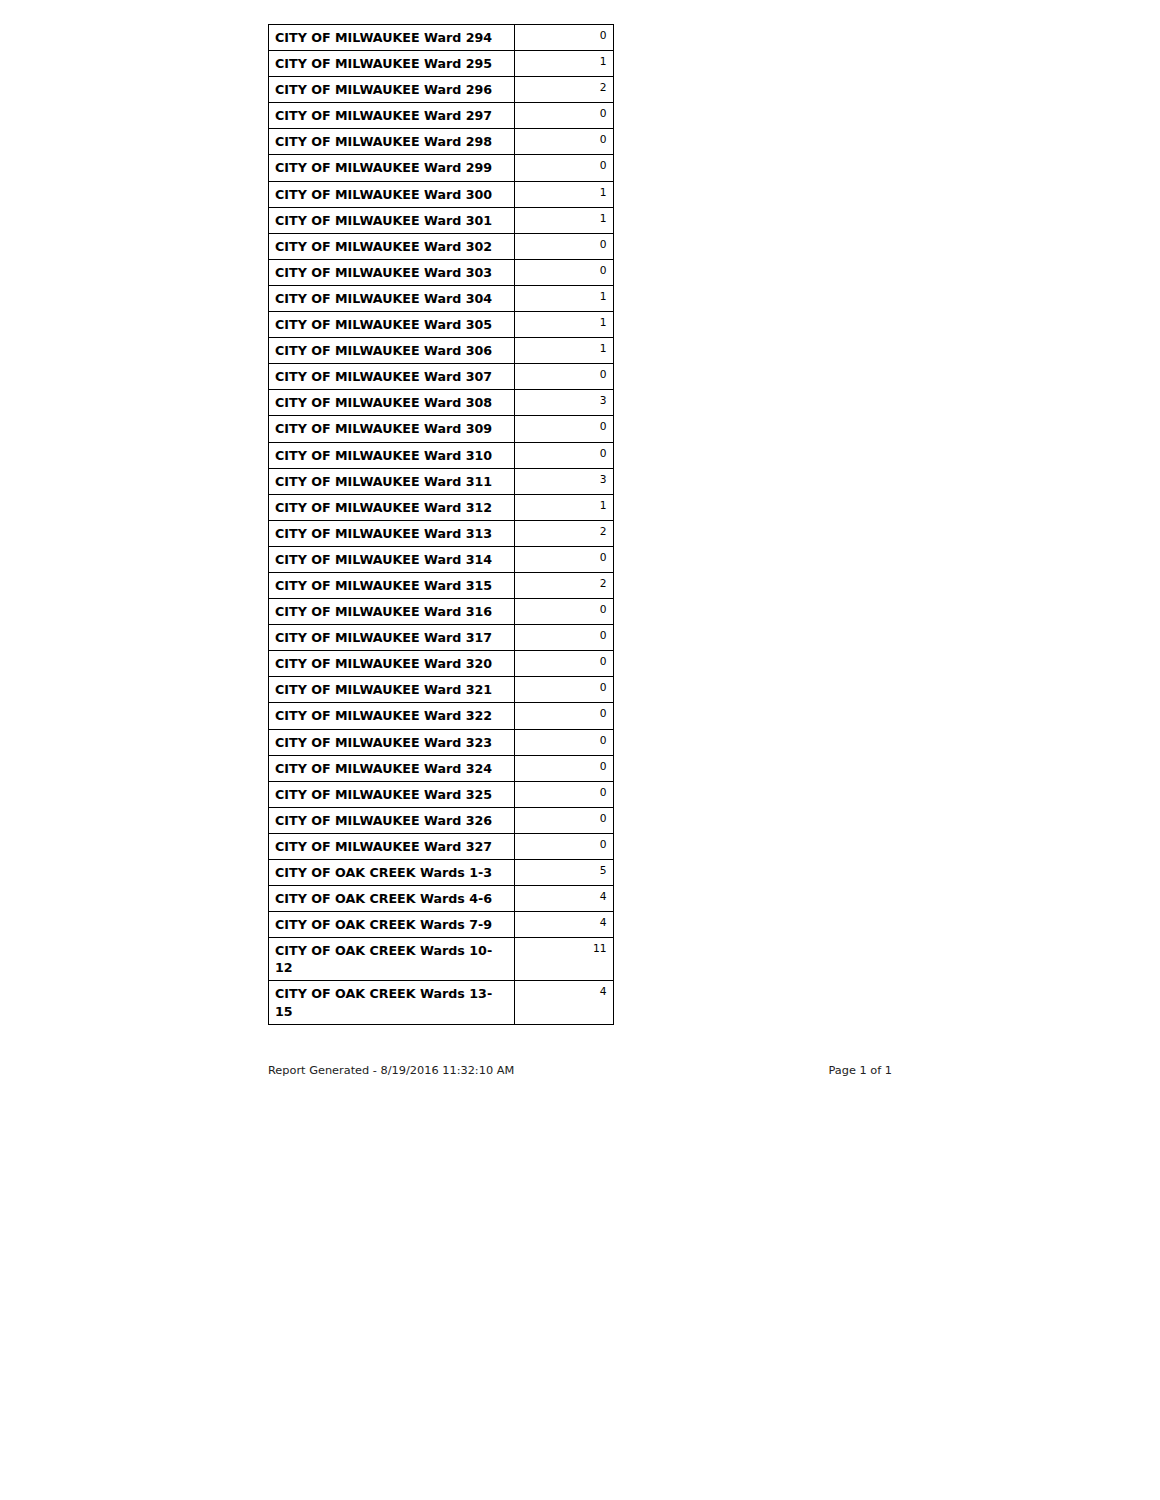| CITY OF MILWAUKEE Ward 294 | 0 |
| CITY OF MILWAUKEE Ward 295 | 1 |
| CITY OF MILWAUKEE Ward 296 | 2 |
| CITY OF MILWAUKEE Ward 297 | 0 |
| CITY OF MILWAUKEE Ward 298 | 0 |
| CITY OF MILWAUKEE Ward 299 | 0 |
| CITY OF MILWAUKEE Ward 300 | 1 |
| CITY OF MILWAUKEE Ward 301 | 1 |
| CITY OF MILWAUKEE Ward 302 | 0 |
| CITY OF MILWAUKEE Ward 303 | 0 |
| CITY OF MILWAUKEE Ward 304 | 1 |
| CITY OF MILWAUKEE Ward 305 | 1 |
| CITY OF MILWAUKEE Ward 306 | 1 |
| CITY OF MILWAUKEE Ward 307 | 0 |
| CITY OF MILWAUKEE Ward 308 | 3 |
| CITY OF MILWAUKEE Ward 309 | 0 |
| CITY OF MILWAUKEE Ward 310 | 0 |
| CITY OF MILWAUKEE Ward 311 | 3 |
| CITY OF MILWAUKEE Ward 312 | 1 |
| CITY OF MILWAUKEE Ward 313 | 2 |
| CITY OF MILWAUKEE Ward 314 | 0 |
| CITY OF MILWAUKEE Ward 315 | 2 |
| CITY OF MILWAUKEE Ward 316 | 0 |
| CITY OF MILWAUKEE Ward 317 | 0 |
| CITY OF MILWAUKEE Ward 320 | 0 |
| CITY OF MILWAUKEE Ward 321 | 0 |
| CITY OF MILWAUKEE Ward 322 | 0 |
| CITY OF MILWAUKEE Ward 323 | 0 |
| CITY OF MILWAUKEE Ward 324 | 0 |
| CITY OF MILWAUKEE Ward 325 | 0 |
| CITY OF MILWAUKEE Ward 326 | 0 |
| CITY OF MILWAUKEE Ward 327 | 0 |
| CITY OF OAK CREEK Wards 1-3 | 5 |
| CITY OF OAK CREEK Wards 4-6 | 4 |
| CITY OF OAK CREEK Wards 7-9 | 4 |
| CITY OF OAK CREEK Wards 10-12 | 11 |
| CITY OF OAK CREEK Wards 13-15 | 4 |
Report Generated - 8/19/2016 11:32:10 AM Page 1 of 1